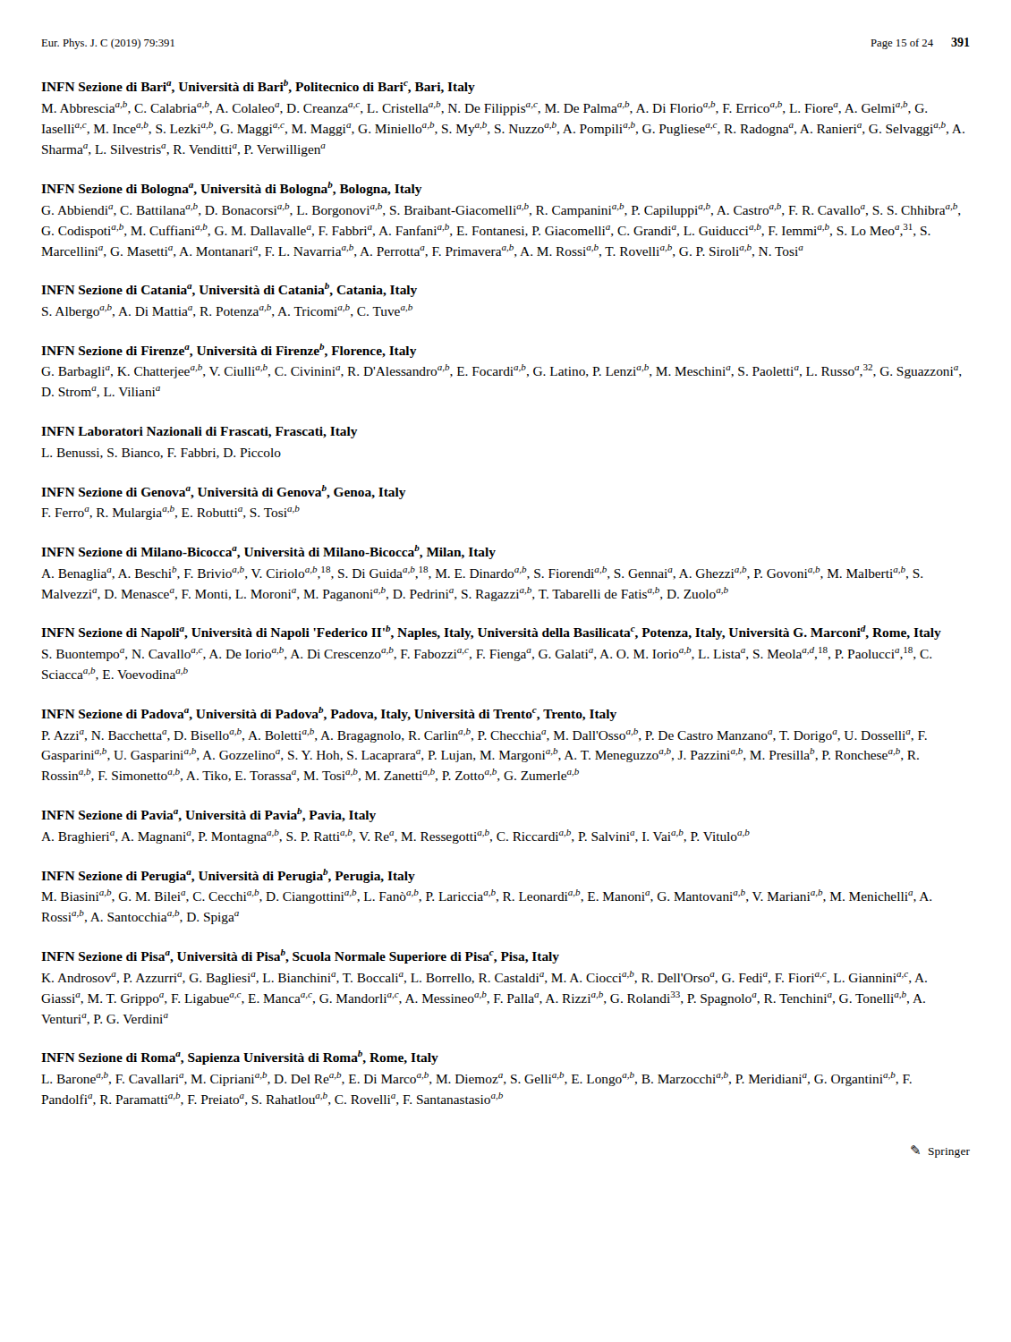Eur. Phys. J. C (2019) 79:391 Page 15 of 24 391
INFN Sezione di Baria, Università di Barib, Politecnico di Baric, Bari, Italy
M. Abbresciaa,b, C. Calabriaa,b, A. Colaleoa, D. Creanzaa,c, L. Cristellaa,b, N. De Filippisa,c, M. De Palmaa,b, A. Di Florioa,b, F. Erricoa,b, L. Fiorea, A. Gelmia,b, G. Iasellia,c, M. Incea,b, S. Lezkia,b, G. Maggia,c, M. Maggia, G. Minielloa,b, S. Mya,b, S. Nuzzoa,b, A. Pompilia,b, G. Pugliesea,c, R. Radognaa, A. Ranieria, G. Selvaggia,b, A. Sharmaa, L. Silvestrisa, R. Vendittia, P. Verwilligena
INFN Sezione di Bolognaa, Università di Bolognab, Bologna, Italy
G. Abbiendia, C. Battilanaa,b, D. Bonacorsia,b, L. Borgonovia,b, S. Braibant-Giacomellia,b, R. Campaninia,b, P. Capiluppia,b, A. Castroa,b, F. R. Cavalloa, S. S. Chhibraa,b, G. Codispotia,b, M. Cuffiania,b, G. M. Dallavallea, F. Fabbria, A. Fanfania,b, E. Fontanesi, P. Giacomellia, C. Grandia, L. Guiduccia,b, F. Iemmia,b, S. Lo Meoa,31, S. Marcellinia, G. Masettia, A. Montanaria, F. L. Navarriaa,b, A. Perrottaa, F. Primaveraa,b, A. M. Rossia,b, T. Rovellia,b, G. P. Sirolia,b, N. Tosia
INFN Sezione di Cataniaa, Università di Cataniab, Catania, Italy
S. Albergoa,b, A. Di Mattiaa, R. Potenzaa,b, A. Tricomia,b, C. Tuvea,b
INFN Sezione di Firenzea, Università di Firenzeb, Florence, Italy
G. Barbaglia, K. Chatterjeea,b, V. Ciullia,b, C. Civininia, R. D'Alessandroa,b, E. Focardia,b, G. Latino, P. Lenzia,b, M. Meschinia, S. Paolettia, L. Russoa,32, G. Sguazzonia, D. Stroma, L. Viliania
INFN Laboratori Nazionali di Frascati, Frascati, Italy
L. Benussi, S. Bianco, F. Fabbri, D. Piccolo
INFN Sezione di Genovaa, Università di Genovab, Genoa, Italy
F. Ferroa, R. Mulargiaa,b, E. Robuttia, S. Tosia,b
INFN Sezione di Milano-Bicoccaa, Università di Milano-Bicoccab, Milan, Italy
A. Benagliaa, A. Beschib, F. Brivioa,b, V. Cirioloa,b,18, S. Di Guidaa,b,18, M. E. Dinardoa,b, S. Fiorendia,b, S. Gennaia, A. Ghezzia,b, P. Govonia,b, M. Malbertia,b, S. Malvezzia, D. Menascea, F. Monti, L. Moronia, M. Paganonia,b, D. Pedrinia, S. Ragazzia,b, T. Tabarelli de Fatisa,b, D. Zuoloa,b
INFN Sezione di Napolia, Università di Napoli 'Federico II'b, Naples, Italy, Università della Basilicatac, Potenza, Italy, Università G. Marconid, Rome, Italy
S. Buontempoa, N. Cavalloa,c, A. De Iorioa,b, A. Di Crescenzoa,b, F. Fabozzia,c, F. Fiengaa, G. Galatia, A. O. M. Iorioa,b, L. Listaa, S. Meolaa,d,18, P. Paoluccia,18, C. Sciaccaa,b, E. Voevodinaa,b
INFN Sezione di Padovaa, Università di Padovab, Padova, Italy, Università di Trentoc, Trento, Italy
P. Azzia, N. Bacchettaa, D. Biselloa,b, A. Bolettia,b, A. Bragagnolo, R. Carlina,b, P. Checchiaa, M. Dall'Ossoa,b, P. De Castro Manzanoa, T. Dorigoa, U. Dossellia, F. Gasparinia,b, U. Gasparinia,b, A. Gozzelinoa, S. Y. Hoh, S. Lacapraraa, P. Lujan, M. Margonia,b, A. T. Meneguzzoa,b, J. Pazzinia,b, M. Presillab, P. Ronchesea,b, R. Rossina,b, F. Simonettoa,b, A. Tiko, E. Torassaa, M. Tosia,b, M. Zanettia,b, P. Zottoa,b, G. Zumerlea,b
INFN Sezione di Paviaa, Università di Paviab, Pavia, Italy
A. Braghieria, A. Magnania, P. Montagnaa,b, S. P. Rattia,b, V. Rea, M. Ressegottia,b, C. Riccardia,b, P. Salvinia, I. Vaia,b, P. Vituloa,b
INFN Sezione di Perugiaa, Università di Perugiab, Perugia, Italy
M. Biasinia,b, G. M. Bileia, C. Cecchia,b, D. Ciangottinia,b, L. Fanòa,b, P. Laricciaa,b, R. Leonardia,b, E. Manonia, G. Mantovania,b, V. Mariania,b, M. Menichellia, A. Rossia,b, A. Santocchiaa,b, D. Spigaa
INFN Sezione di Pisaa, Università di Pisab, Scuola Normale Superiore di Pisac, Pisa, Italy
K. Androsova, P. Azzurria, G. Bagliesia, L. Bianchinia, T. Boccalia, L. Borrello, R. Castaldia, M. A. Cioccia,b, R. Dell'Orsoa, G. Fedia, F. Fioria,c, L. Gianninia,c, A. Giassia, M. T. Grippoa, F. Ligabuea,c, E. Mancaa,c, G. Mandorlia,c, A. Messineoa,b, F. Pallaa, A. Rizzia,b, G. Rolandi33, P. Spagnoloa, R. Tenchinia, G. Tonellia,b, A. Venturia, P. G. Verdinia
INFN Sezione di Romaa, Sapienza Università di Romab, Rome, Italy
L. Baronea,b, F. Cavallaria, M. Cipriania,b, D. Del Rea,b, E. Di Marcoa,b, M. Diemoza, S. Gellia,b, E. Longoa,b, B. Marzocchia,b, P. Meridiania, G. Organtinia,b, F. Pandolfia, R. Paramattia,b, F. Preiatoa, S. Rahatloua,b, C. Rovellia, F. Santanastasioa,b
✎Springer